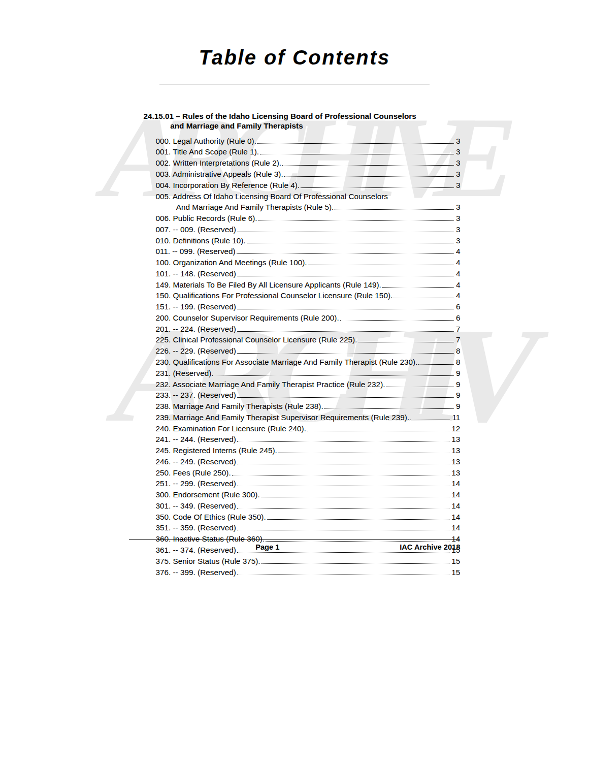A
R
C
H
I
V
E
A
R
C
H
I
V
Table of Contents
24.15.01 – Rules of the Idaho Licensing Board of Professional Counselors and Marriage and Family Therapists
000. Legal Authority (Rule 0). 3
001. Title And Scope (Rule 1). 3
002. Written Interpretations (Rule 2). 3
003. Administrative Appeals (Rule 3). 3
004. Incorporation By Reference (Rule 4). 3
005. Address Of Idaho Licensing Board Of Professional Counselors And Marriage And Family Therapists (Rule 5). 3
006. Public Records (Rule 6). 3
007. -- 009. (Reserved) 3
010. Definitions (Rule 10). 3
011. -- 099. (Reserved) 4
100. Organization And Meetings (Rule 100). 4
101. -- 148. (Reserved) 4
149. Materials To Be Filed By All Licensure Applicants (Rule 149). 4
150. Qualifications For Professional Counselor Licensure (Rule 150). 4
151. -- 199. (Reserved) 6
200. Counselor Supervisor Requirements (Rule 200). 6
201. -- 224. (Reserved) 7
225. Clinical Professional Counselor Licensure (Rule 225). 7
226. -- 229. (Reserved) 8
230. Qualifications For Associate Marriage And Family Therapist (Rule 230). 8
231. (Reserved) 9
232. Associate Marriage And Family Therapist Practice (Rule 232). 9
233. -- 237. (Reserved) 9
238. Marriage And Family Therapists (Rule 238). 9
239. Marriage And Family Therapist Supervisor Requirements (Rule 239). 11
240. Examination For Licensure (Rule 240). 12
241. -- 244. (Reserved) 13
245. Registered Interns (Rule 245). 13
246. -- 249. (Reserved) 13
250. Fees (Rule 250). 13
251. -- 299. (Reserved) 14
300. Endorsement (Rule 300). 14
301. -- 349. (Reserved) 14
350. Code Of Ethics (Rule 350). 14
351. -- 359. (Reserved) 14
360. Inactive Status (Rule 360). 14
361. -- 374. (Reserved) 15
375. Senior Status (Rule 375). 15
376. -- 399. (Reserved) 15
Page 1 IAC Archive 2018